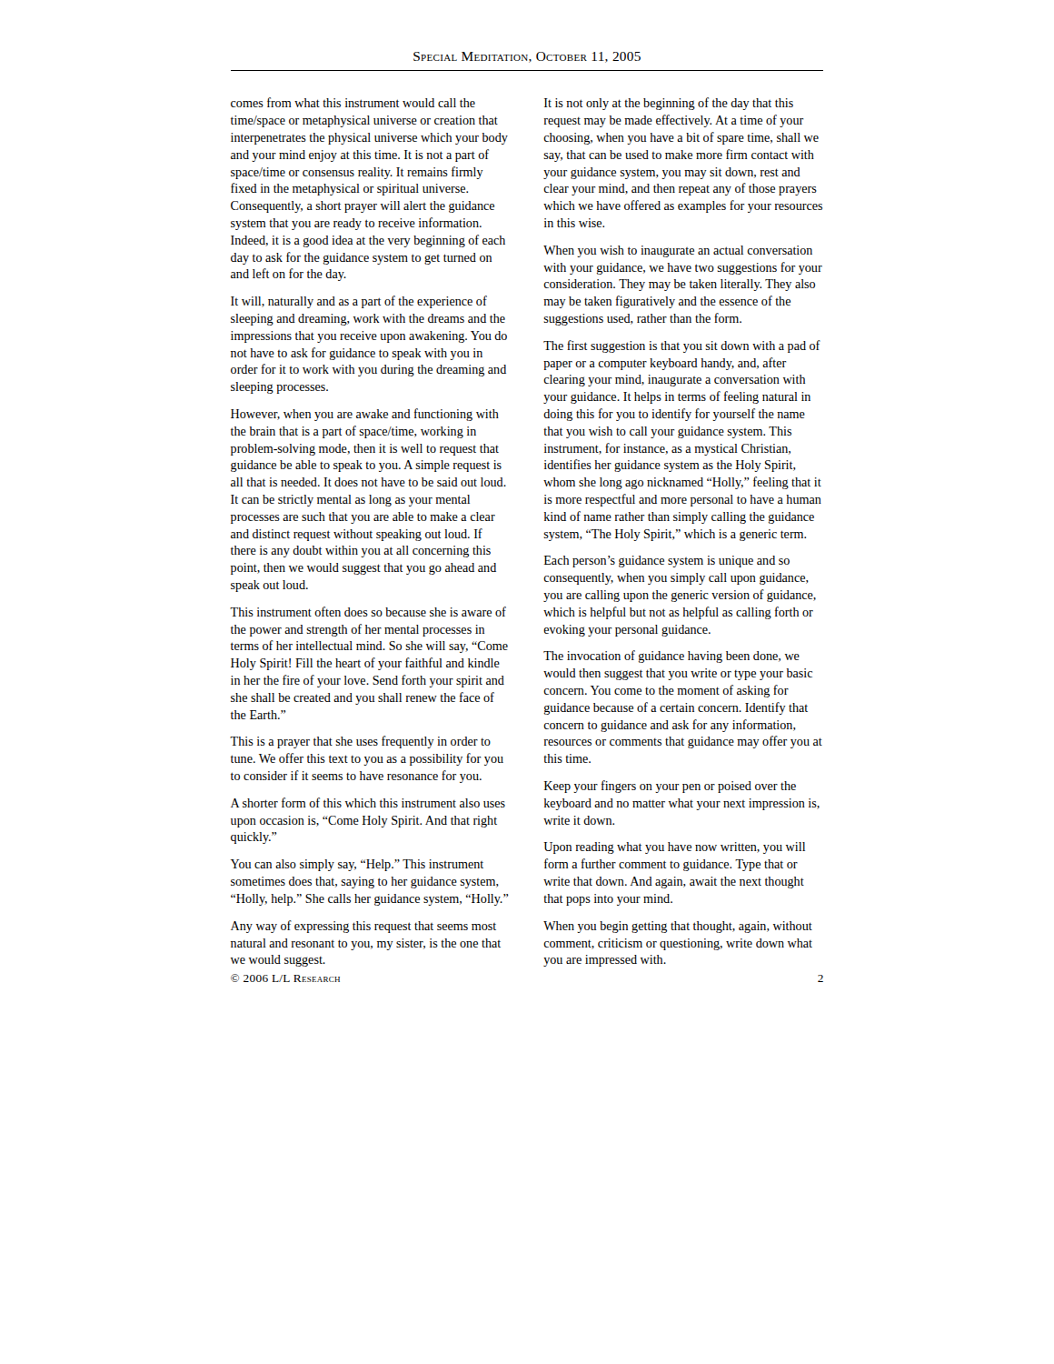Special Meditation, October 11, 2005
comes from what this instrument would call the time/space or metaphysical universe or creation that interpenetrates the physical universe which your body and your mind enjoy at this time. It is not a part of space/time or consensus reality. It remains firmly fixed in the metaphysical or spiritual universe. Consequently, a short prayer will alert the guidance system that you are ready to receive information. Indeed, it is a good idea at the very beginning of each day to ask for the guidance system to get turned on and left on for the day.
It will, naturally and as a part of the experience of sleeping and dreaming, work with the dreams and the impressions that you receive upon awakening. You do not have to ask for guidance to speak with you in order for it to work with you during the dreaming and sleeping processes.
However, when you are awake and functioning with the brain that is a part of space/time, working in problem-solving mode, then it is well to request that guidance be able to speak to you. A simple request is all that is needed. It does not have to be said out loud. It can be strictly mental as long as your mental processes are such that you are able to make a clear and distinct request without speaking out loud. If there is any doubt within you at all concerning this point, then we would suggest that you go ahead and speak out loud.
This instrument often does so because she is aware of the power and strength of her mental processes in terms of her intellectual mind. So she will say, “Come Holy Spirit! Fill the heart of your faithful and kindle in her the fire of your love. Send forth your spirit and she shall be created and you shall renew the face of the Earth.”
This is a prayer that she uses frequently in order to tune. We offer this text to you as a possibility for you to consider if it seems to have resonance for you.
A shorter form of this which this instrument also uses upon occasion is, “Come Holy Spirit. And that right quickly.”
You can also simply say, “Help.” This instrument sometimes does that, saying to her guidance system, “Holly, help.” She calls her guidance system, “Holly.”
Any way of expressing this request that seems most natural and resonant to you, my sister, is the one that we would suggest.
It is not only at the beginning of the day that this request may be made effectively. At a time of your choosing, when you have a bit of spare time, shall we say, that can be used to make more firm contact with your guidance system, you may sit down, rest and clear your mind, and then repeat any of those prayers which we have offered as examples for your resources in this wise.
When you wish to inaugurate an actual conversation with your guidance, we have two suggestions for your consideration. They may be taken literally. They also may be taken figuratively and the essence of the suggestions used, rather than the form.
The first suggestion is that you sit down with a pad of paper or a computer keyboard handy, and, after clearing your mind, inaugurate a conversation with your guidance. It helps in terms of feeling natural in doing this for you to identify for yourself the name that you wish to call your guidance system. This instrument, for instance, as a mystical Christian, identifies her guidance system as the Holy Spirit, whom she long ago nicknamed “Holly,” feeling that it is more respectful and more personal to have a human kind of name rather than simply calling the guidance system, “The Holy Spirit,” which is a generic term.
Each person’s guidance system is unique and so consequently, when you simply call upon guidance, you are calling upon the generic version of guidance, which is helpful but not as helpful as calling forth or evoking your personal guidance.
The invocation of guidance having been done, we would then suggest that you write or type your basic concern. You come to the moment of asking for guidance because of a certain concern. Identify that concern to guidance and ask for any information, resources or comments that guidance may offer you at this time.
Keep your fingers on your pen or poised over the keyboard and no matter what your next impression is, write it down.
Upon reading what you have now written, you will form a further comment to guidance. Type that or write that down. And again, await the next thought that pops into your mind.
When you begin getting that thought, again, without comment, criticism or questioning, write down what you are impressed with.
© 2006 L/L Research 2